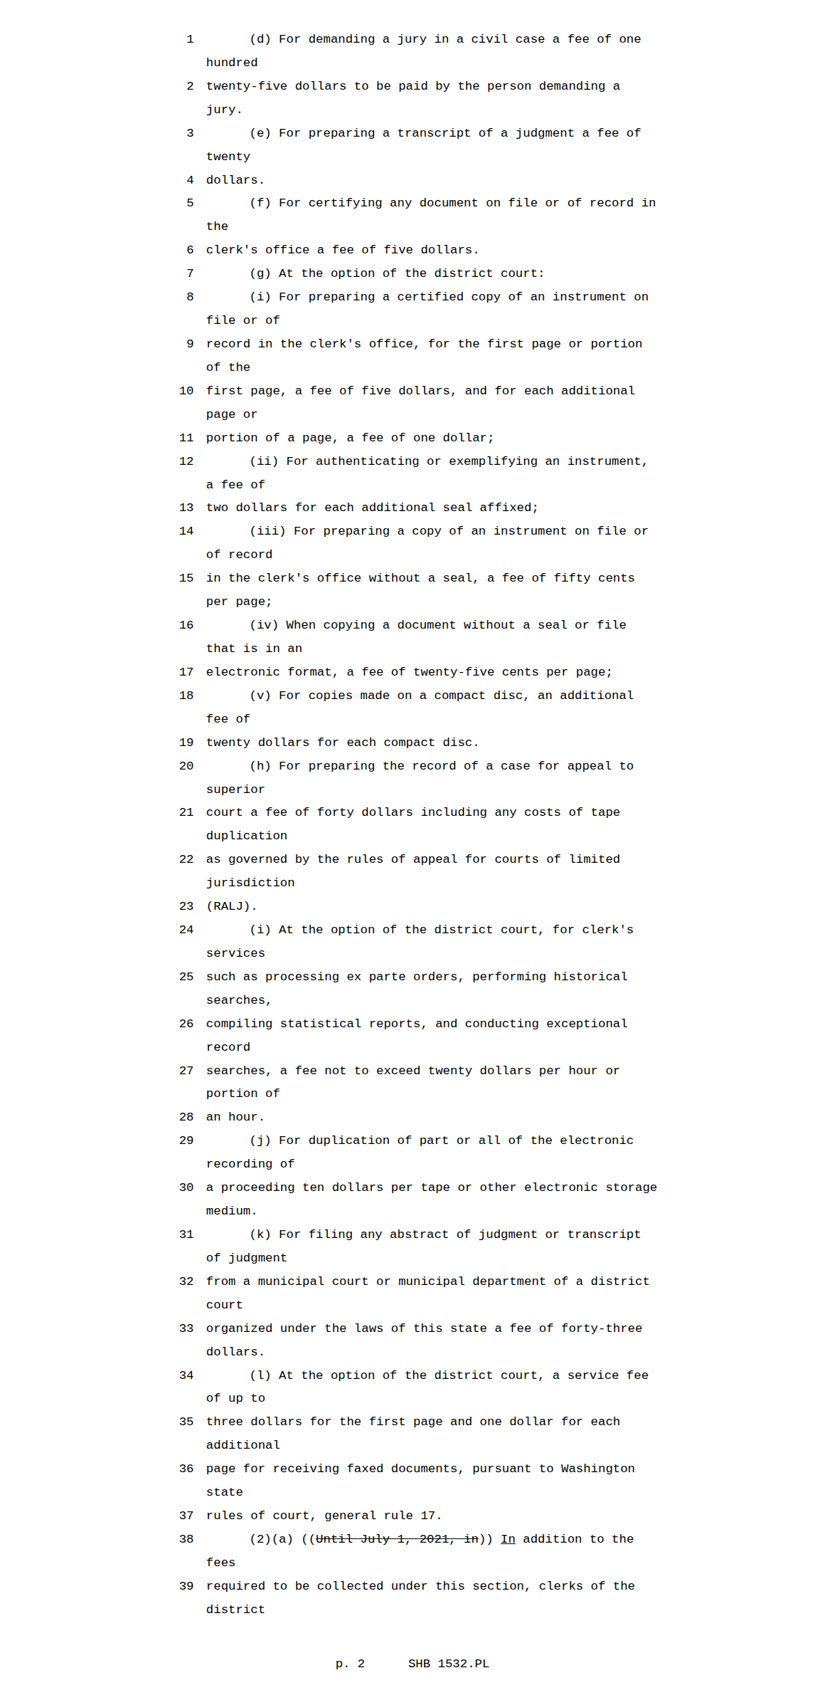(d) For demanding a jury in a civil case a fee of one hundred
twenty-five dollars to be paid by the person demanding a jury.
(e) For preparing a transcript of a judgment a fee of twenty
dollars.
(f) For certifying any document on file or of record in the
clerk's office a fee of five dollars.
(g) At the option of the district court:
(i) For preparing a certified copy of an instrument on file or of
record in the clerk's office, for the first page or portion of the
first page, a fee of five dollars, and for each additional page or
portion of a page, a fee of one dollar;
(ii) For authenticating or exemplifying an instrument, a fee of
two dollars for each additional seal affixed;
(iii) For preparing a copy of an instrument on file or of record
in the clerk's office without a seal, a fee of fifty cents per page;
(iv) When copying a document without a seal or file that is in an
electronic format, a fee of twenty-five cents per page;
(v) For copies made on a compact disc, an additional fee of
twenty dollars for each compact disc.
(h) For preparing the record of a case for appeal to superior
court a fee of forty dollars including any costs of tape duplication
as governed by the rules of appeal for courts of limited jurisdiction
(RALJ).
(i) At the option of the district court, for clerk's services
such as processing ex parte orders, performing historical searches,
compiling statistical reports, and conducting exceptional record
searches, a fee not to exceed twenty dollars per hour or portion of
an hour.
(j) For duplication of part or all of the electronic recording of
a proceeding ten dollars per tape or other electronic storage medium.
(k) For filing any abstract of judgment or transcript of judgment
from a municipal court or municipal department of a district court
organized under the laws of this state a fee of forty-three dollars.
(l) At the option of the district court, a service fee of up to
three dollars for the first page and one dollar for each additional
page for receiving faxed documents, pursuant to Washington state
rules of court, general rule 17.
(2)(a) ((Until July 1, 2021, in)) In addition to the fees
required to be collected under this section, clerks of the district
p. 2 SHB 1532.PL